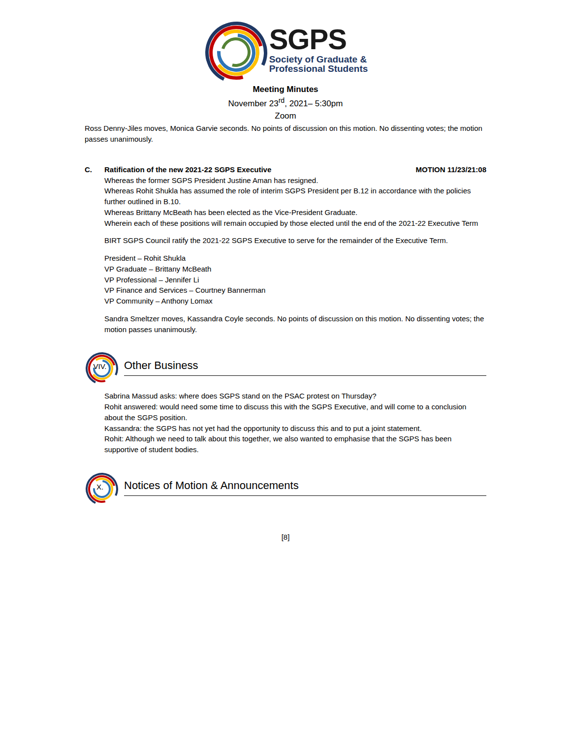SGPS
Society of Graduate &
Professional Students
Meeting Minutes
November 23rd, 2021– 5:30pm
Zoom
Ross Denny-Jiles moves, Monica Garvie seconds. No points of discussion on this motion. No dissenting votes; the motion passes unanimously.
C.
Ratification of the new 2021-22 SGPS Executive
MOTION 11/23/21:08
Whereas the former SGPS President Justine Aman has resigned.
Whereas Rohit Shukla has assumed the role of interim SGPS President per B.12 in accordance with the policies further outlined in B.10.
Whereas Brittany McBeath has been elected as the Vice-President Graduate.
Wherein each of these positions will remain occupied by those elected until the end of the 2021-22 Executive Term
BIRT SGPS Council ratify the 2021-22 SGPS Executive to serve for the remainder of the Executive Term.
President – Rohit Shukla
VP Graduate – Brittany McBeath
VP Professional – Jennifer Li
VP Finance and Services – Courtney Bannerman
VP Community – Anthony Lomax
Sandra Smeltzer moves, Kassandra Coyle seconds. No points of discussion on this motion. No dissenting votes; the motion passes unanimously.
VIV.
Other Business
Sabrina Massud asks: where does SGPS stand on the PSAC protest on Thursday?
Rohit answered: would need some time to discuss this with the SGPS Executive, and will come to a conclusion about the SGPS position.
Kassandra: the SGPS has not yet had the opportunity to discuss this and to put a joint statement.
Rohit: Although we need to talk about this together, we also wanted to emphasise that the SGPS has been supportive of student bodies.
X.
Notices of Motion & Announcements
[8]